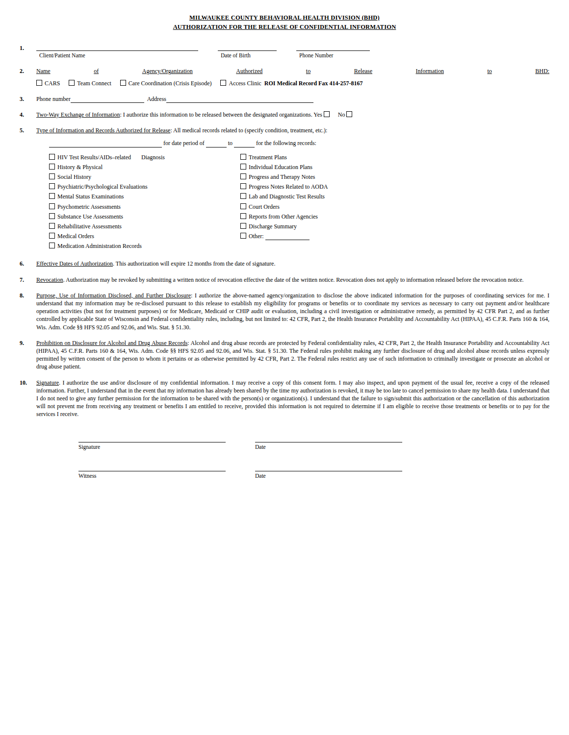MILWAUKEE COUNTY BEHAVIORAL HEALTH DIVISION (BHD)
AUTHORIZATION FOR THE RELEASE OF CONFIDENTIAL INFORMATION
Client/Patient Name
Date of Birth
Phone Number
Name of Agency/Organization Authorized to Release Information to BHD:
CARS Team Connect Care Coordination (Crisis Episode) Access Clinic ROI Medical Record Fax 414-257-8167
Phone number Address
Two-Way Exchange of Information: I authorize this information to be released between the designated organizations. Yes No
Type of Information and Records Authorized for Release: All medical records related to (specify condition, treatment, etc.):
for date period of to for the following records:
HIV Test Results/AIDs–related Diagnosis
History & Physical
Social History
Psychiatric/Psychological Evaluations
Mental Status Examinations
Psychometric Assessments
Substance Use Assessments
Rehabilitative Assessments
Medical Orders
Medication Administration Records
Treatment Plans
Individual Education Plans
Progress and Therapy Notes
Progress Notes Related to AODA
Lab and Diagnostic Test Results
Court Orders
Reports from Other Agencies
Discharge Summary
Other:
Effective Dates of Authorization. This authorization will expire 12 months from the date of signature.
Revocation. Authorization may be revoked by submitting a written notice of revocation effective the date of the written notice. Revocation does not apply to information released before the revocation notice.
Purpose, Use of Information Disclosed, and Further Disclosure: I authorize the above-named agency/organization to disclose the above indicated information for the purposes of coordinating services for me. I understand that my information may be re-disclosed pursuant to this release to establish my eligibility for programs or benefits or to coordinate my services as necessary to carry out payment and/or healthcare operation activities (but not for treatment purposes) or for Medicare, Medicaid or CHIP audit or evaluation, including a civil investigation or administrative remedy, as permitted by 42 CFR Part 2, and as further controlled by applicable State of Wisconsin and Federal confidentiality rules, including, but not limited to: 42 CFR, Part 2, the Health Insurance Portability and Accountability Act (HIPAA), 45 C.F.R. Parts 160 & 164, Wis. Adm. Code §§ HFS 92.05 and 92.06, and Wis. Stat. § 51.30.
Prohibition on Disclosure for Alcohol and Drug Abuse Records: Alcohol and drug abuse records are protected by Federal confidentiality rules, 42 CFR, Part 2, the Health Insurance Portability and Accountability Act (HIPAA), 45 C.F.R. Parts 160 & 164, Wis. Adm. Code §§ HFS 92.05 and 92.06, and Wis. Stat. § 51.30. The Federal rules prohibit making any further disclosure of drug and alcohol abuse records unless expressly permitted by written consent of the person to whom it pertains or as otherwise permitted by 42 CFR, Part 2. The Federal rules restrict any use of such information to criminally investigate or prosecute an alcohol or drug abuse patient.
Signature. I authorize the use and/or disclosure of my confidential information. I may receive a copy of this consent form. I may also inspect, and upon payment of the usual fee, receive a copy of the released information. Further, I understand that in the event that my information has already been shared by the time my authorization is revoked, it may be too late to cancel permission to share my health data. I understand that I do not need to give any further permission for the information to be shared with the person(s) or organization(s). I understand that the failure to sign/submit this authorization or the cancellation of this authorization will not prevent me from receiving any treatment or benefits I am entitled to receive, provided this information is not required to determine if I am eligible to receive those treatments or benefits or to pay for the services I receive.
Signature
Date
Witness
Date